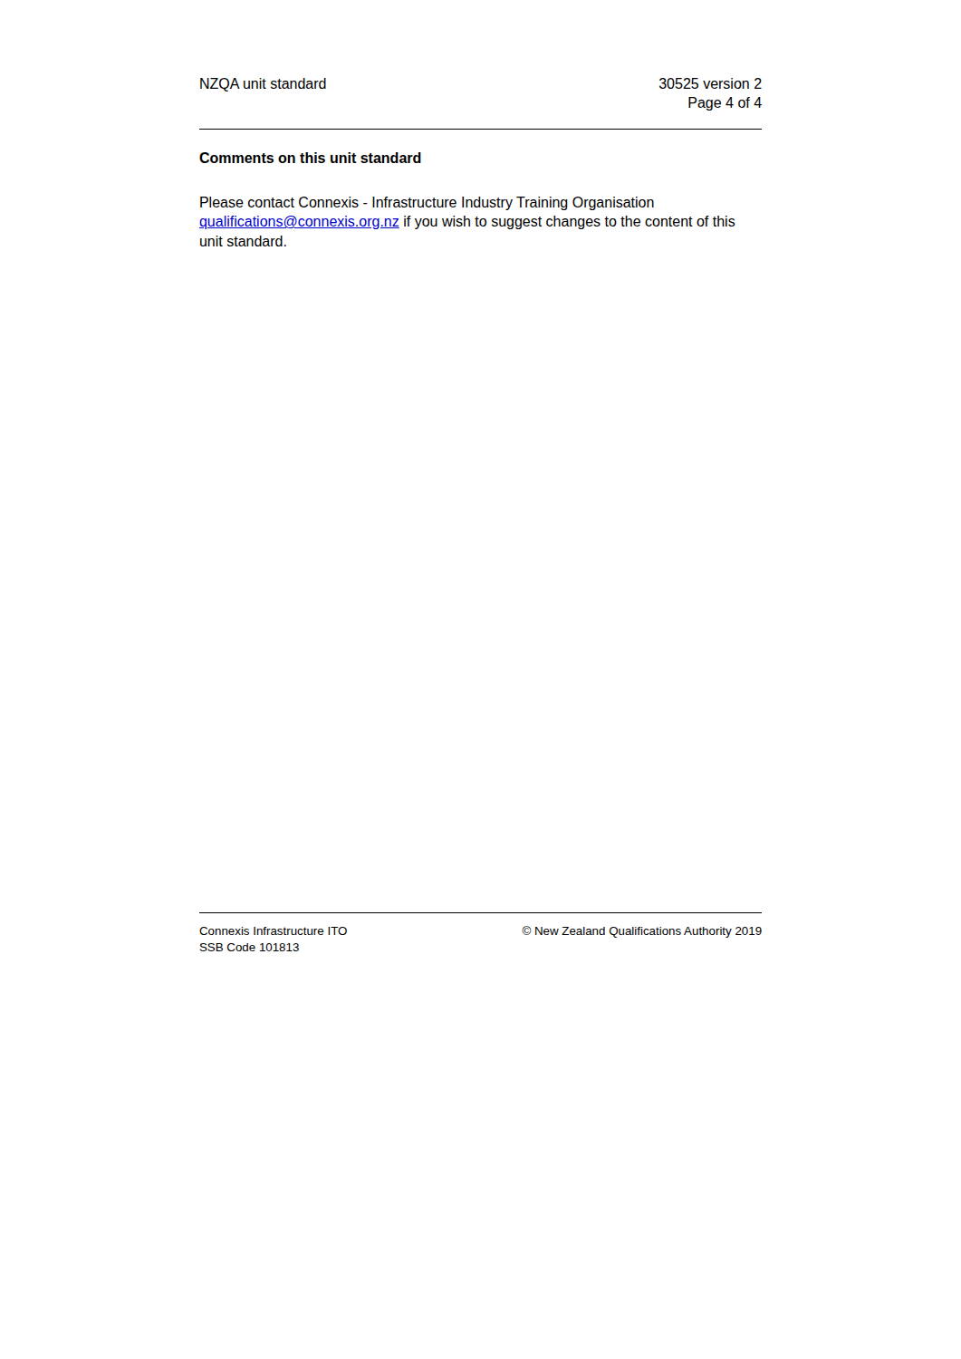NZQA unit standard
30525 version 2
Page 4 of 4
Comments on this unit standard
Please contact Connexis - Infrastructure Industry Training Organisation qualifications@connexis.org.nz if you wish to suggest changes to the content of this unit standard.
Connexis Infrastructure ITO
SSB Code 101813
© New Zealand Qualifications Authority 2019